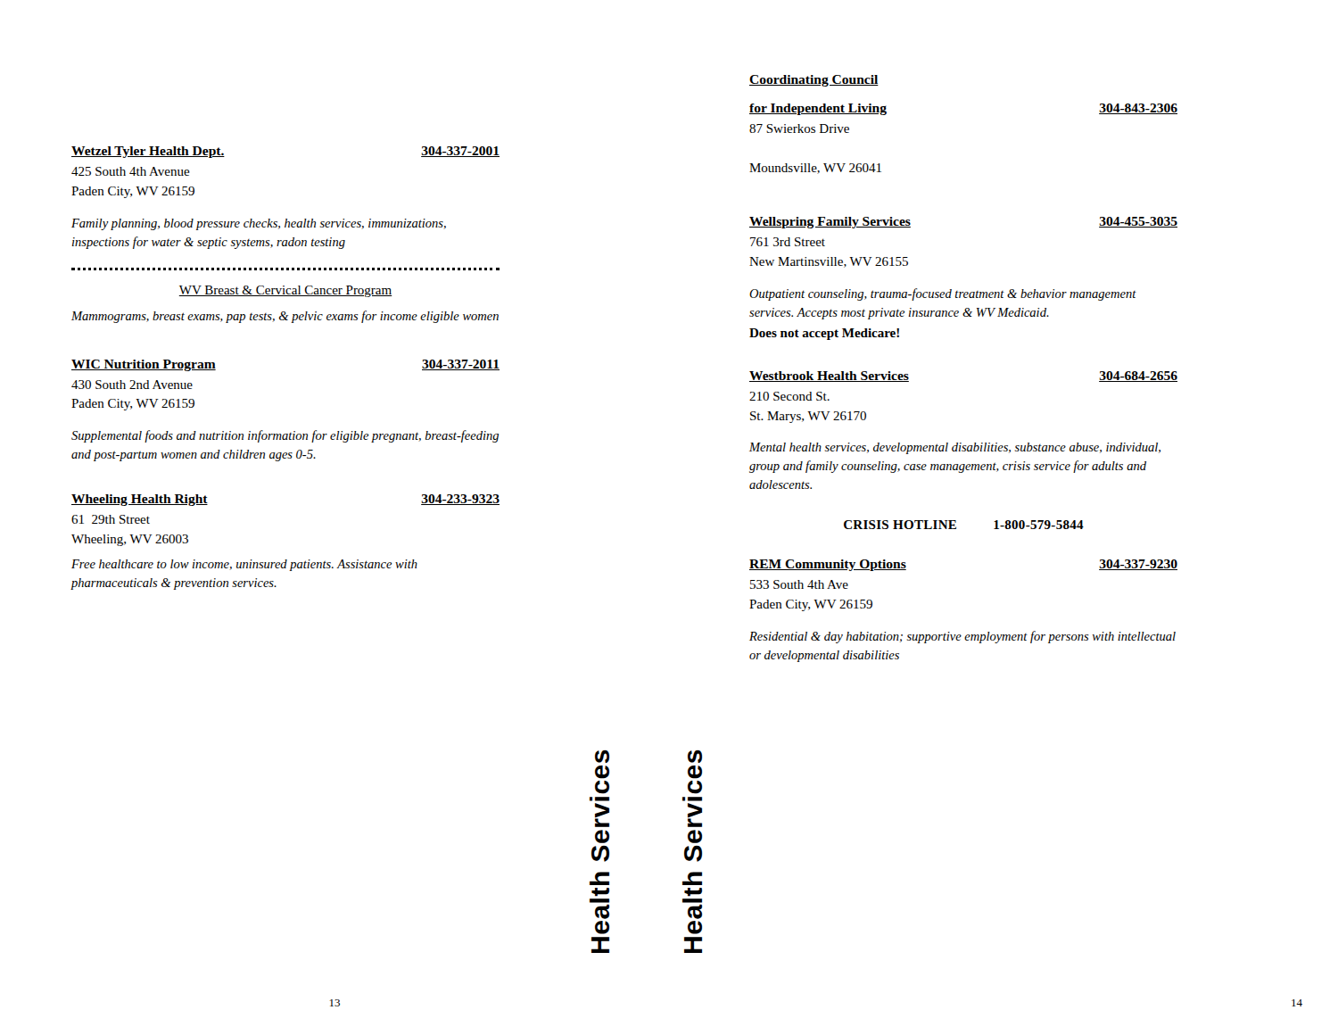Wetzel Tyler Health Dept. 304-337-2001
425 South 4th Avenue
Paden City, WV 26159
Family planning, blood pressure checks, health services, immunizations, inspections for water & septic systems, radon testing
WV Breast & Cervical Cancer Program
Mammograms, breast exams, pap tests, & pelvic exams for income eligible women
WIC Nutrition Program 304-337-2011
430 South 2nd Avenue
Paden City, WV 26159
Supplemental foods and nutrition information for eligible pregnant, breast-feeding and post-partum women and children ages 0-5.
Wheeling Health Right 304-233-9323
61 29th Street
Wheeling, WV 26003
Free healthcare to low income, uninsured patients. Assistance with pharmaceuticals & prevention services.
Health Services
13
Health Services
Coordinating Council
for Independent Living 304-843-2306
87 Swierkos Drive
Moundsville, WV 26041
Wellspring Family Services 304-455-3035
761 3rd Street
New Martinsville, WV 26155
Outpatient counseling, trauma-focused treatment & behavior management services. Accepts most private insurance & WV Medicaid.
Does not accept Medicare!
Westbrook Health Services 304-684-2656
210 Second St.
St. Marys, WV 26170
Mental health services, developmental disabilities, substance abuse, individual, group and family counseling, case management, crisis service for adults and adolescents.
CRISIS HOTLINE 1-800-579-5844
REM Community Options 304-337-9230
533 South 4th Ave
Paden City, WV 26159
Residential & day habitation; supportive employment for persons with intellectual or developmental disabilities
14